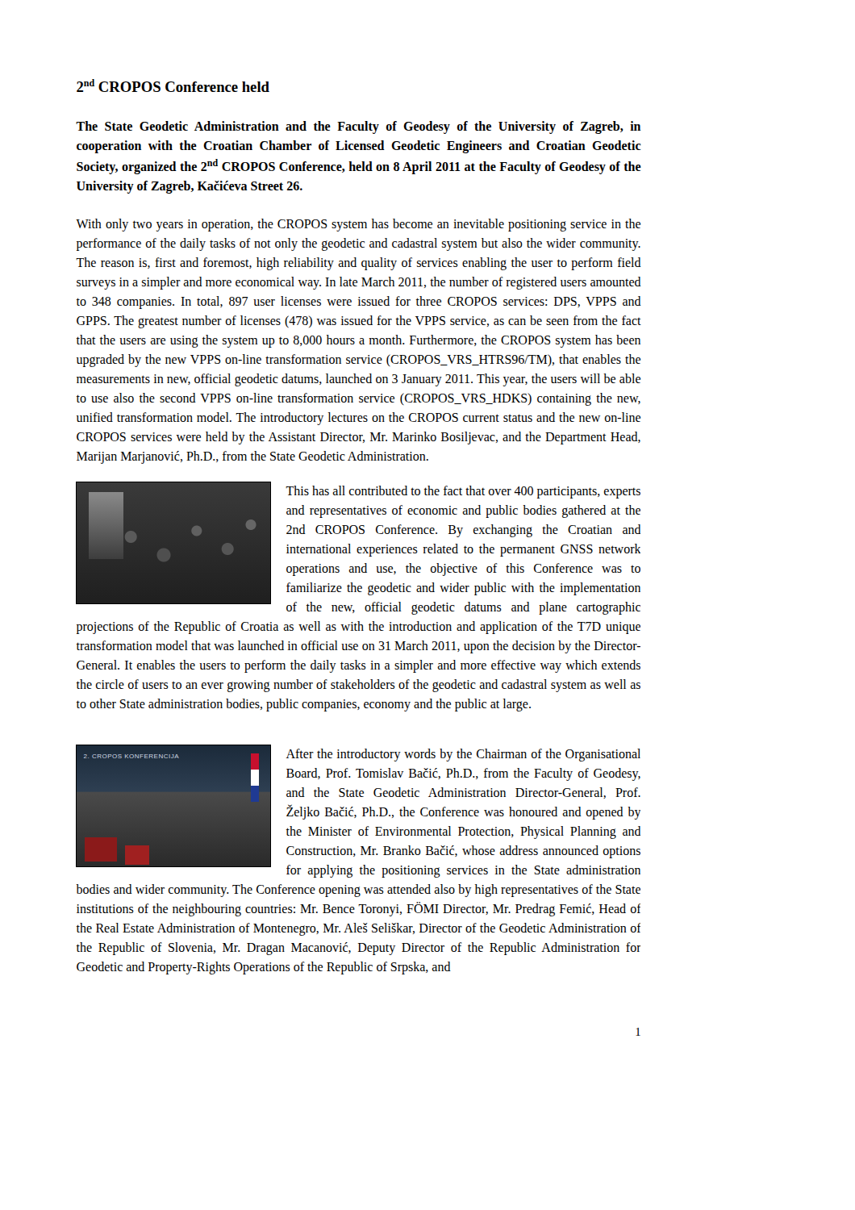2nd CROPOS Conference held
The State Geodetic Administration and the Faculty of Geodesy of the University of Zagreb, in cooperation with the Croatian Chamber of Licensed Geodetic Engineers and Croatian Geodetic Society, organized the 2nd CROPOS Conference, held on 8 April 2011 at the Faculty of Geodesy of the University of Zagreb, Kačićeva Street 26.
With only two years in operation, the CROPOS system has become an inevitable positioning service in the performance of the daily tasks of not only the geodetic and cadastral system but also the wider community. The reason is, first and foremost, high reliability and quality of services enabling the user to perform field surveys in a simpler and more economical way. In late March 2011, the number of registered users amounted to 348 companies. In total, 897 user licenses were issued for three CROPOS services: DPS, VPPS and GPPS. The greatest number of licenses (478) was issued for the VPPS service, as can be seen from the fact that the users are using the system up to 8,000 hours a month. Furthermore, the CROPOS system has been upgraded by the new VPPS on-line transformation service (CROPOS_VRS_HTRS96/TM), that enables the measurements in new, official geodetic datums, launched on 3 January 2011. This year, the users will be able to use also the second VPPS on-line transformation service (CROPOS_VRS_HDKS) containing the new, unified transformation model. The introductory lectures on the CROPOS current status and the new on-line CROPOS services were held by the Assistant Director, Mr. Marinko Bosiljevac, and the Department Head, Marijan Marjanović, Ph.D., from the State Geodetic Administration.
This has all contributed to the fact that over 400 participants, experts and representatives of economic and public bodies gathered at the 2nd CROPOS Conference. By exchanging the Croatian and international experiences related to the permanent GNSS network operations and use, the objective of this Conference was to familiarize the geodetic and wider public with the implementation of the new, official geodetic datums and plane cartographic projections of the Republic of Croatia as well as with the introduction and application of the T7D unique transformation model that was launched in official use on 31 March 2011, upon the decision by the Director-General. It enables the users to perform the daily tasks in a simpler and more effective way which extends the circle of users to an ever growing number of stakeholders of the geodetic and cadastral system as well as to other State administration bodies, public companies, economy and the public at large.
After the introductory words by the Chairman of the Organisational Board, Prof. Tomislav Bačić, Ph.D., from the Faculty of Geodesy, and the State Geodetic Administration Director-General, Prof. Željko Bačić, Ph.D., the Conference was honoured and opened by the Minister of Environmental Protection, Physical Planning and Construction, Mr. Branko Bačić, whose address announced options for applying the positioning services in the State administration bodies and wider community. The Conference opening was attended also by high representatives of the State institutions of the neighbouring countries: Mr. Bence Toronyi, FÖMI Director, Mr. Predrag Femić, Head of the Real Estate Administration of Montenegro, Mr. Aleš Seliškar, Director of the Geodetic Administration of the Republic of Slovenia, Mr. Dragan Macanović, Deputy Director of the Republic Administration for Geodetic and Property-Rights Operations of the Republic of Srpska, and
1